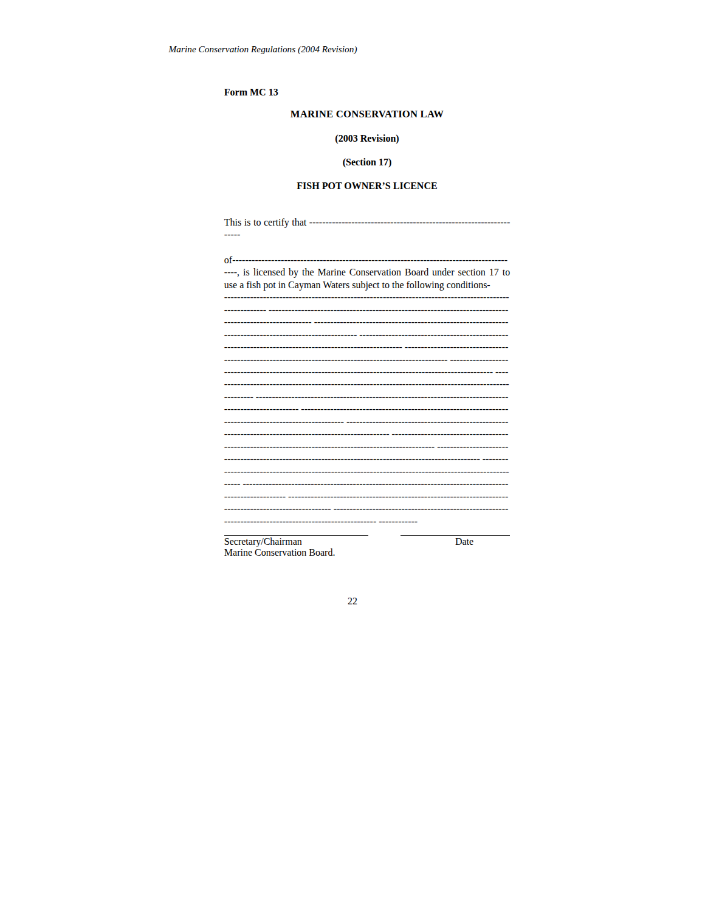Marine Conservation Regulations (2004 Revision)
Form MC 13
MARINE CONSERVATION LAW
(2003 Revision)
(Section 17)
FISH POT OWNER’S LICENCE
This is to certify that -------------------------------------------------------------------
of-----------------------------------------------------------------------------------------, is licensed by the Marine Conservation Board under section 17 to use a fish pot in Cayman Waters subject to the following conditions-
----------------------------------------------------------------------------------------------------- ----------------------------------------------------------------------------------------------------- ----------------------------------------------------------------------------------------------------- ----------------------------------------------------------------------------------------------------- ----------------------------------------------------------------------------------------------------- ----------------------------------------------------------------------------------------------------- ----------------------------------------------------------------------------------------------------- ----------------------------------------------------------------------------------------------------- ----------------------------------------------------------------------------------------------------- ----------------------------------------------------------------------------------------------------- ----------------------------------------------------------------------------------------------------- ----------------------------------------------------------------------------------------------------- ----------------------------------------------------------------------------------------------------- ----------------------------------------------------------------------------------------------------- ----------------------------------------------------------------------------------------------------- ----------------------------------------------------------------------------------------------------- ------------
Secretary/Chairman
Date
Marine Conservation Board.
22